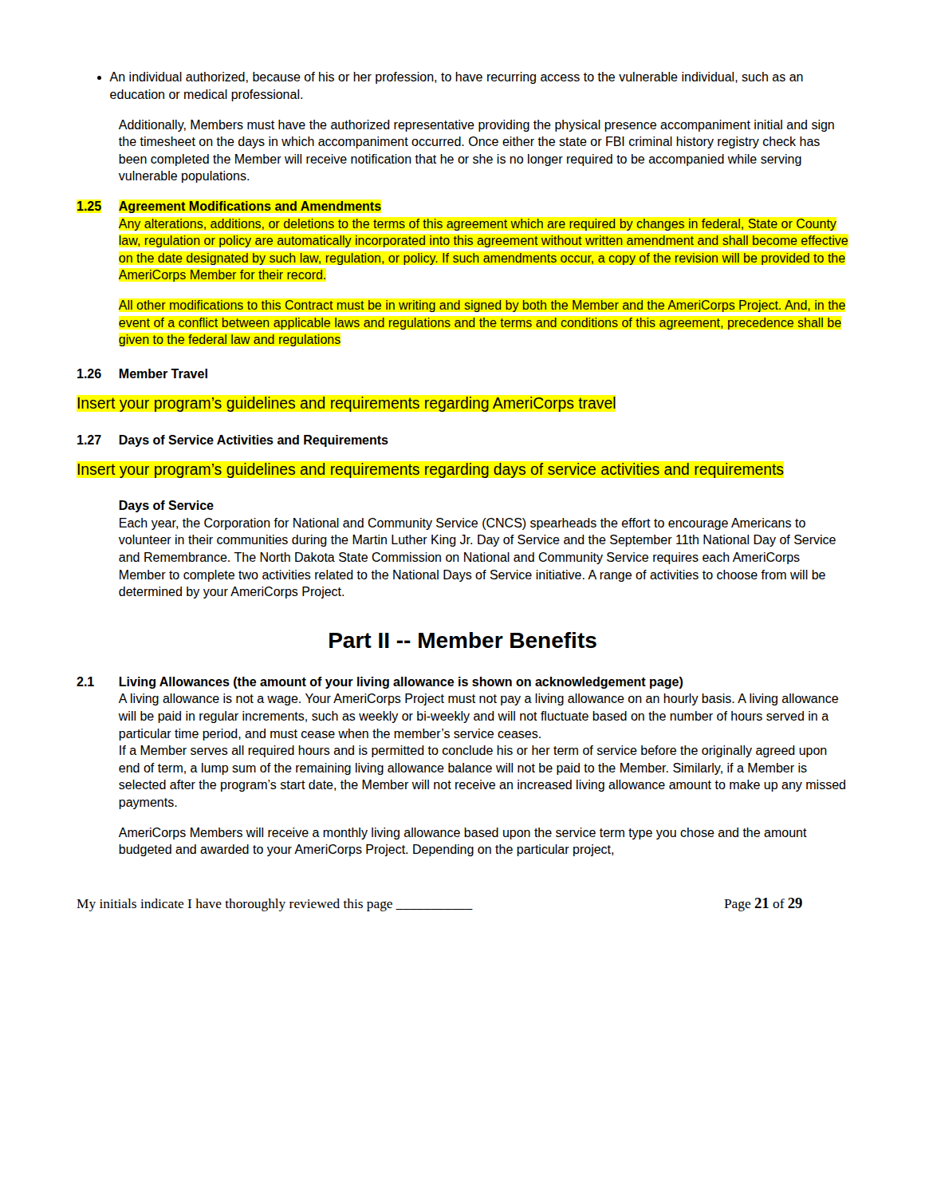An individual authorized, because of his or her profession, to have recurring access to the vulnerable individual, such as an education or medical professional.
Additionally, Members must have the authorized representative providing the physical presence accompaniment initial and sign the timesheet on the days in which accompaniment occurred. Once either the state or FBI criminal history registry check has been completed the Member will receive notification that he or she is no longer required to be accompanied while serving vulnerable populations.
1.25
Agreement Modifications and Amendments
Any alterations, additions, or deletions to the terms of this agreement which are required by changes in federal, State or County law, regulation or policy are automatically incorporated into this agreement without written amendment and shall become effective on the date designated by such law, regulation, or policy. If such amendments occur, a copy of the revision will be provided to the AmeriCorps Member for their record.
All other modifications to this Contract must be in writing and signed by both the Member and the AmeriCorps Project. And, in the event of a conflict between applicable laws and regulations and the terms and conditions of this agreement, precedence shall be given to the federal law and regulations
1.26
Member Travel
Insert your program’s guidelines and requirements regarding AmeriCorps travel
1.27
Days of Service Activities and Requirements
Insert your program’s guidelines and requirements regarding days of service activities and requirements
Days of Service
Each year, the Corporation for National and Community Service (CNCS) spearheads the effort to encourage Americans to volunteer in their communities during the Martin Luther King Jr. Day of Service and the September 11th National Day of Service and Remembrance. The North Dakota State Commission on National and Community Service requires each AmeriCorps Member to complete two activities related to the National Days of Service initiative. A range of activities to choose from will be determined by your AmeriCorps Project.
Part II -- Member Benefits
2.1
Living Allowances (the amount of your living allowance is shown on acknowledgement page)
A living allowance is not a wage. Your AmeriCorps Project must not pay a living allowance on an hourly basis. A living allowance will be paid in regular increments, such as weekly or bi-weekly and will not fluctuate based on the number of hours served in a particular time period, and must cease when the member’s service ceases.
If a Member serves all required hours and is permitted to conclude his or her term of service before the originally agreed upon end of term, a lump sum of the remaining living allowance balance will not be paid to the Member. Similarly, if a Member is selected after the program’s start date, the Member will not receive an increased living allowance amount to make up any missed payments.
AmeriCorps Members will receive a monthly living allowance based upon the service term type you chose and the amount budgeted and awarded to your AmeriCorps Project. Depending on the particular project,
My initials indicate I have thoroughly reviewed this page ___________
Page 21 of 29